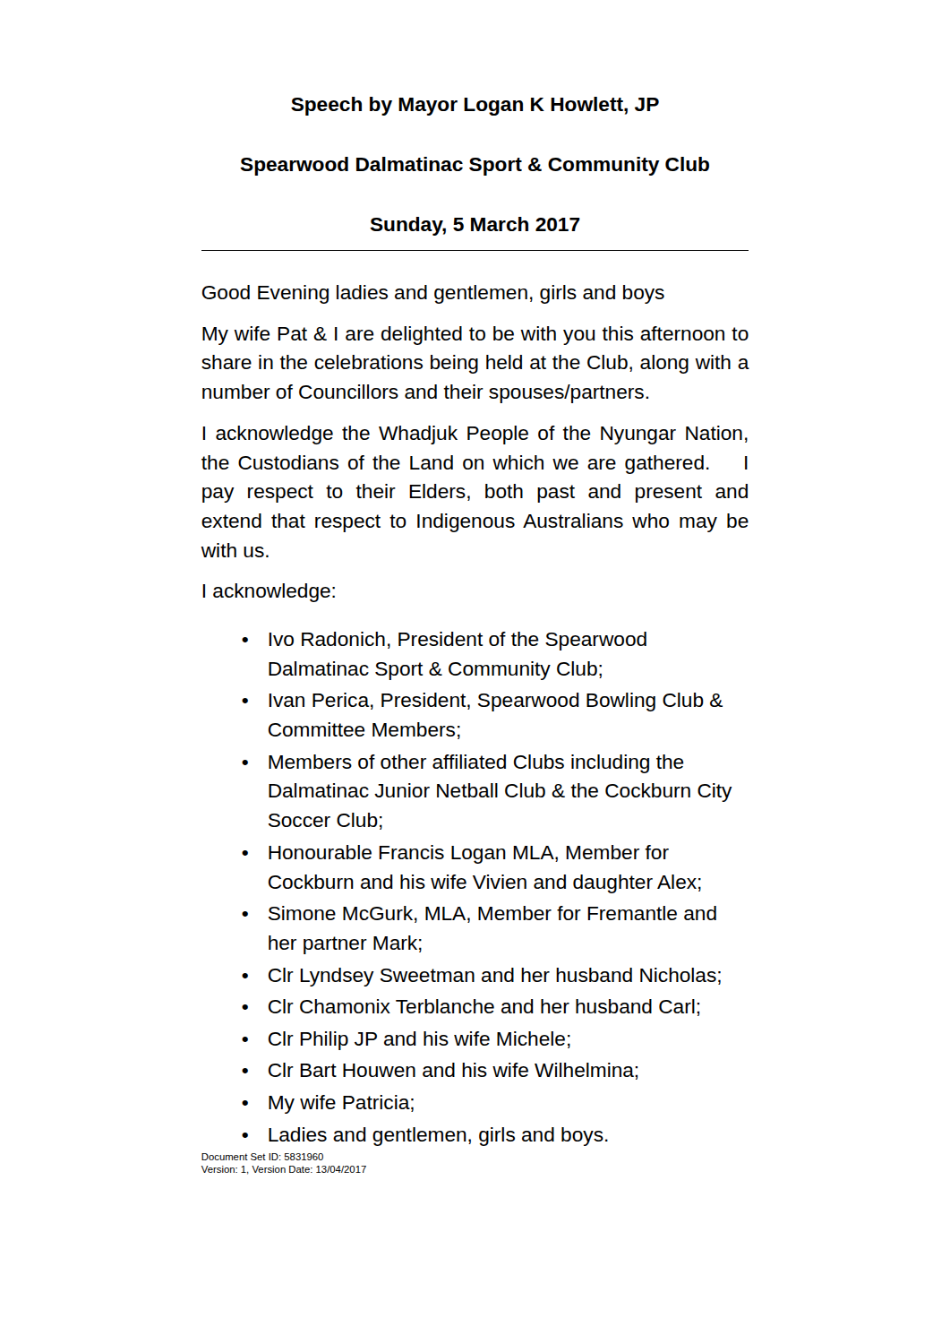Speech by Mayor Logan K Howlett, JP
Spearwood Dalmatinac Sport & Community Club
Sunday, 5 March 2017
Good Evening ladies and gentlemen, girls and boys
My wife Pat & I are delighted to be with you this afternoon to share in the celebrations being held at the Club, along with a number of Councillors and their spouses/partners.
I acknowledge the Whadjuk People of the Nyungar Nation, the Custodians of the Land on which we are gathered. I pay respect to their Elders, both past and present and extend that respect to Indigenous Australians who may be with us.
I acknowledge:
Ivo Radonich, President of the Spearwood Dalmatinac Sport & Community Club;
Ivan Perica, President, Spearwood Bowling Club & Committee Members;
Members of other affiliated Clubs including the Dalmatinac Junior Netball Club & the Cockburn City Soccer Club;
Honourable Francis Logan MLA, Member for Cockburn and his wife Vivien and daughter Alex;
Simone McGurk, MLA, Member for Fremantle and her partner Mark;
Clr Lyndsey Sweetman and her husband Nicholas;
Clr Chamonix Terblanche and her husband Carl;
Clr Philip JP and his wife Michele;
Clr Bart Houwen and his wife Wilhelmina;
My wife Patricia;
Ladies and gentlemen, girls and boys.
Document Set ID: 5831960
Version: 1, Version Date: 13/04/2017